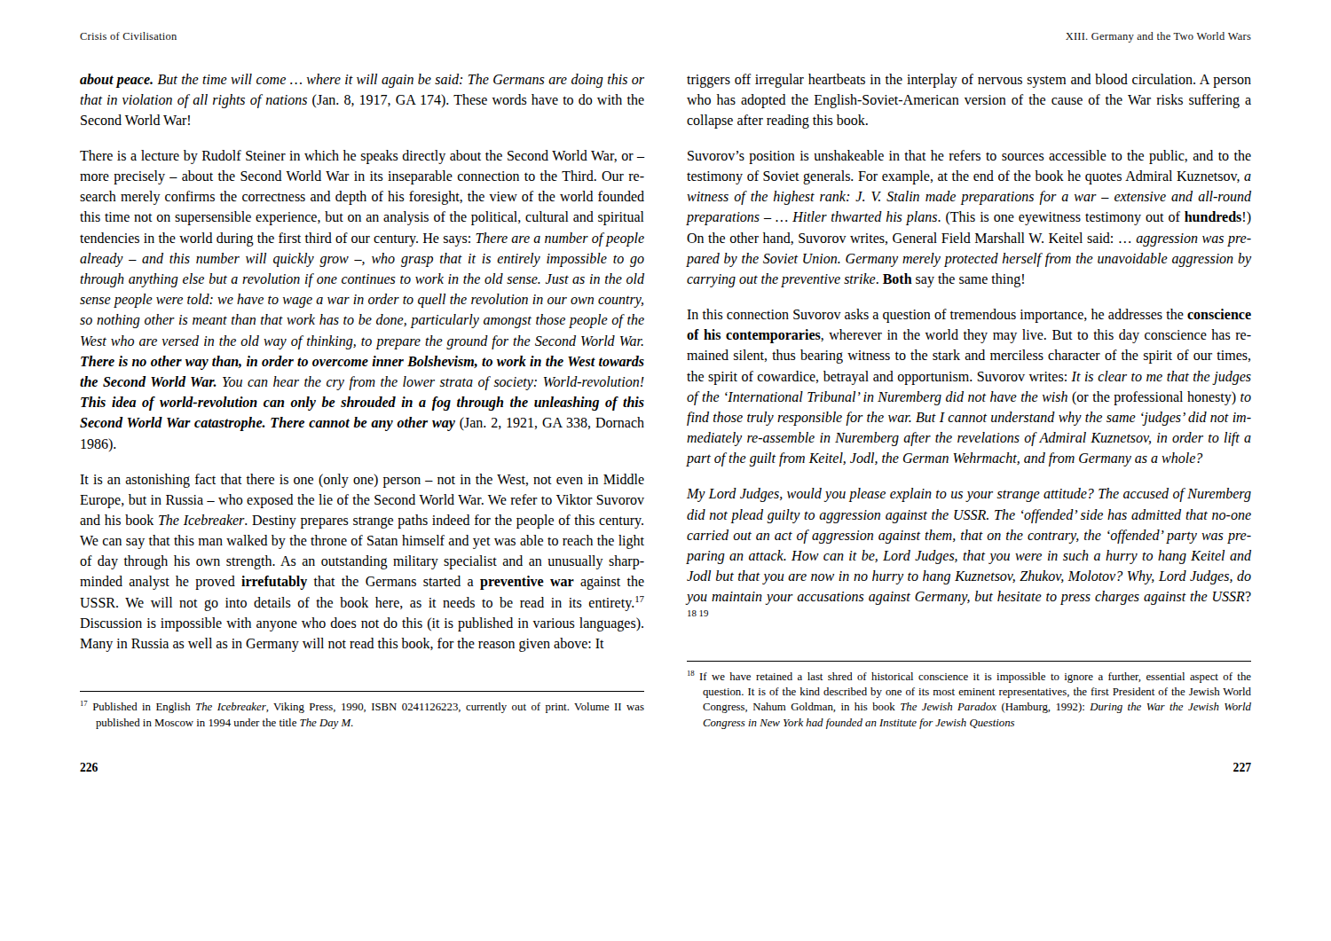Crisis of Civilisation
about peace. But the time will come … where it will again be said: The Germans are doing this or that in violation of all rights of nations (Jan. 8, 1917, GA 174). These words have to do with the Second World War!
There is a lecture by Rudolf Steiner in which he speaks directly about the Second World War, or – more precisely – about the Second World War in its inseparable connection to the Third. Our research merely confirms the correctness and depth of his foresight, the view of the world founded this time not on supersensible experience, but on an analysis of the political, cultural and spiritual tendencies in the world during the first third of our century. He says: There are a number of people already – and this number will quickly grow –, who grasp that it is entirely impossible to go through anything else but a revolution if one continues to work in the old sense. Just as in the old sense people were told: we have to wage a war in order to quell the revolution in our own country, so nothing other is meant than that work has to be done, particularly amongst those people of the West who are versed in the old way of thinking, to prepare the ground for the Second World War. There is no other way than, in order to overcome inner Bolshevism, to work in the West towards the Second World War. You can hear the cry from the lower strata of society: World-revolution! This idea of world-revolution can only be shrouded in a fog through the unleashing of this Second World War catastrophe. There cannot be any other way (Jan. 2, 1921, GA 338, Dornach 1986).
It is an astonishing fact that there is one (only one) person – not in the West, not even in Middle Europe, but in Russia – who exposed the lie of the Second World War. We refer to Viktor Suvorov and his book The Icebreaker. Destiny prepares strange paths indeed for the people of this century. We can say that this man walked by the throne of Satan himself and yet was able to reach the light of day through his own strength. As an outstanding military specialist and an unusually sharp-minded analyst he proved irrefutably that the Germans started a preventive war against the USSR. We will not go into details of the book here, as it needs to be read in its entirety.17 Discussion is impossible with anyone who does not do this (it is published in various languages). Many in Russia as well as in Germany will not read this book, for the reason given above: It
17 Published in English The Icebreaker, Viking Press, 1990, ISBN 0241126223, currently out of print. Volume II was published in Moscow in 1994 under the title The Day M.
226
XIII. Germany and the Two World Wars
triggers off irregular heartbeats in the interplay of nervous system and blood circulation. A person who has adopted the English-Soviet-American version of the cause of the War risks suffering a collapse after reading this book.
Suvorov’s position is unshakeable in that he refers to sources accessible to the public, and to the testimony of Soviet generals. For example, at the end of the book he quotes Admiral Kuznetsov, a witness of the highest rank: J. V. Stalin made preparations for a war – extensive and all-round preparations – … Hitler thwarted his plans. (This is one eyewitness testimony out of hundreds!) On the other hand, Suvorov writes, General Field Marshall W. Keitel said: … aggression was prepared by the Soviet Union. Germany merely protected herself from the unavoidable aggression by carrying out the preventive strike. Both say the same thing!
In this connection Suvorov asks a question of tremendous importance, he addresses the conscience of his contemporaries, wherever in the world they may live. But to this day conscience has remained silent, thus bearing witness to the stark and merciless character of the spirit of our times, the spirit of cowardice, betrayal and opportunism. Suvorov writes: It is clear to me that the judges of the ‘International Tribunal’ in Nuremberg did not have the wish (or the professional honesty) to find those truly responsible for the war. But I cannot understand why the same ‘judges’ did not immediately re-assemble in Nuremberg after the revelations of Admiral Kuznetsov, in order to lift a part of the guilt from Keitel, Jodl, the German Wehrmacht, and from Germany as a whole?
My Lord Judges, would you please explain to us your strange attitude? The accused of Nuremberg did not plead guilty to aggression against the USSR. The ‘offended’ side has admitted that no-one carried out an act of aggression against them, that on the contrary, the ‘offended’ party was preparing an attack. How can it be, Lord Judges, that you were in such a hurry to hang Keitel and Jodl but that you are now in no hurry to hang Kuznetsov, Zhukov, Molotov? Why, Lord Judges, do you maintain your accusations against Germany, but hesitate to press charges against the USSR?18 19
18 If we have retained a last shred of historical conscience it is impossible to ignore a further, essential aspect of the question. It is of the kind described by one of its most eminent representatives, the first President of the Jewish World Congress, Nahum Goldman, in his book The Jewish Paradox (Hamburg, 1992): During the War the Jewish World Congress in New York had founded an Institute for Jewish Questions
227